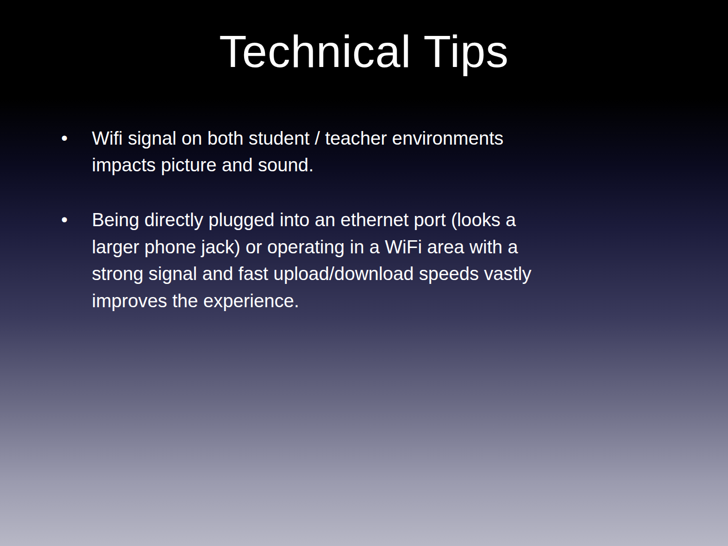Technical Tips
Wifi signal on both student / teacher environments impacts picture and sound.
Being directly plugged into an ethernet port (looks a larger phone jack) or operating in a WiFi area with a strong signal and fast upload/download speeds vastly improves the experience.